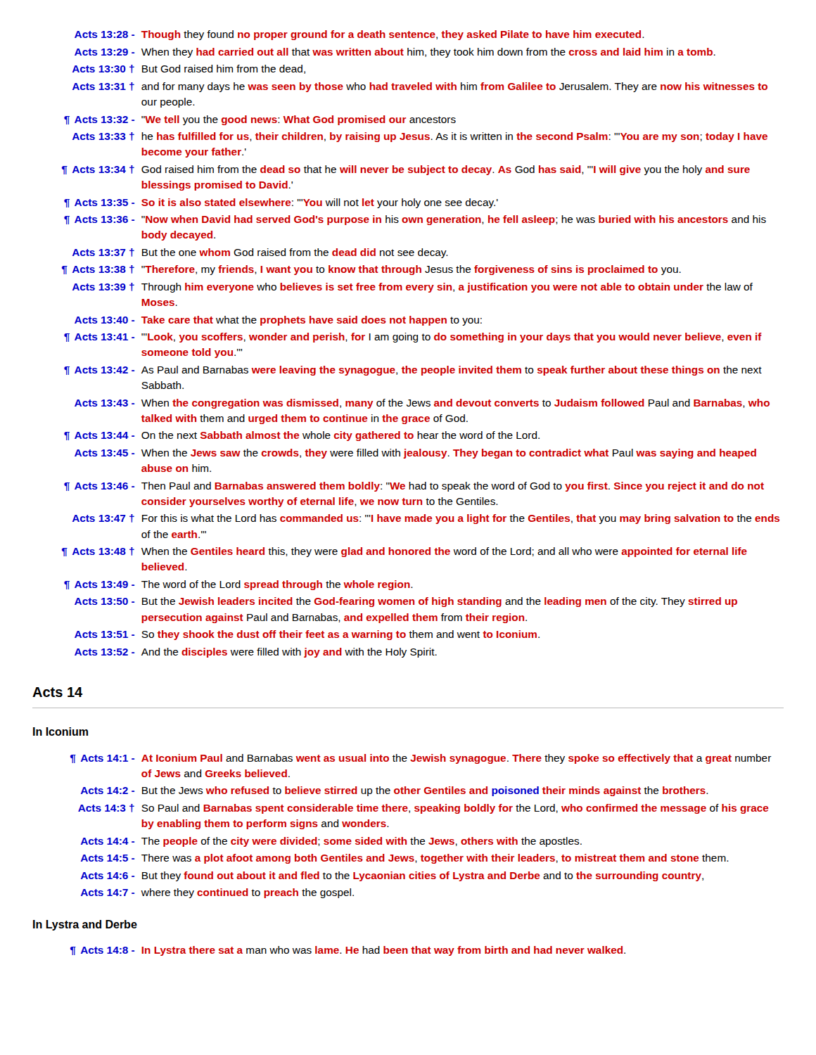Acts 13:28 -
Though they found no proper ground for a death sentence, they asked Pilate to have him executed.
Acts 13:29 -
When they had carried out all that was written about him, they took him down from the cross and laid him in a tomb.
Acts 13:30 †
But God raised him from the dead,
Acts 13:31 †
and for many days he was seen by those who had traveled with him from Galilee to Jerusalem. They are now his witnesses to our people.
¶ Acts 13:32 -
"We tell you the good news: What God promised our ancestors
Acts 13:33 †
he has fulfilled for us, their children, by raising up Jesus. As it is written in the second Psalm: "'You are my son; today I have become your father.'
¶ Acts 13:34 †
God raised him from the dead so that he will never be subject to decay. As God has said, "'I will give you the holy and sure blessings promised to David.'
¶ Acts 13:35 -
So it is also stated elsewhere: "'You will not let your holy one see decay.'
¶ Acts 13:36 -
"Now when David had served God's purpose in his own generation, he fell asleep; he was buried with his ancestors and his body decayed.
Acts 13:37 †
But the one whom God raised from the dead did not see decay.
¶ Acts 13:38 †
"Therefore, my friends, I want you to know that through Jesus the forgiveness of sins is proclaimed to you.
Acts 13:39 †
Through him everyone who believes is set free from every sin, a justification you were not able to obtain under the law of Moses.
Acts 13:40 -
Take care that what the prophets have said does not happen to you:
¶ Acts 13:41 -
"'Look, you scoffers, wonder and perish, for I am going to do something in your days that you would never believe, even if someone told you.'"
¶ Acts 13:42 -
As Paul and Barnabas were leaving the synagogue, the people invited them to speak further about these things on the next Sabbath.
Acts 13:43 -
When the congregation was dismissed, many of the Jews and devout converts to Judaism followed Paul and Barnabas, who talked with them and urged them to continue in the grace of God.
¶ Acts 13:44 -
On the next Sabbath almost the whole city gathered to hear the word of the Lord.
Acts 13:45 -
When the Jews saw the crowds, they were filled with jealousy. They began to contradict what Paul was saying and heaped abuse on him.
¶ Acts 13:46 -
Then Paul and Barnabas answered them boldly: "We had to speak the word of God to you first. Since you reject it and do not consider yourselves worthy of eternal life, we now turn to the Gentiles.
Acts 13:47 †
For this is what the Lord has commanded us: "'I have made you a light for the Gentiles, that you may bring salvation to the ends of the earth.'"
¶ Acts 13:48 †
When the Gentiles heard this, they were glad and honored the word of the Lord; and all who were appointed for eternal life believed.
¶ Acts 13:49 -
The word of the Lord spread through the whole region.
Acts 13:50 -
But the Jewish leaders incited the God-fearing women of high standing and the leading men of the city. They stirred up persecution against Paul and Barnabas, and expelled them from their region.
Acts 13:51 -
So they shook the dust off their feet as a warning to them and went to Iconium.
Acts 13:52 -
And the disciples were filled with joy and with the Holy Spirit.
Acts 14
In Iconium
¶ Acts 14:1 -
At Iconium Paul and Barnabas went as usual into the Jewish synagogue. There they spoke so effectively that a great number of Jews and Greeks believed.
Acts 14:2 -
But the Jews who refused to believe stirred up the other Gentiles and poisoned their minds against the brothers.
Acts 14:3 †
So Paul and Barnabas spent considerable time there, speaking boldly for the Lord, who confirmed the message of his grace by enabling them to perform signs and wonders.
Acts 14:4 -
The people of the city were divided; some sided with the Jews, others with the apostles.
Acts 14:5 -
There was a plot afoot among both Gentiles and Jews, together with their leaders, to mistreat them and stone them.
Acts 14:6 -
But they found out about it and fled to the Lycaonian cities of Lystra and Derbe and to the surrounding country,
Acts 14:7 -
where they continued to preach the gospel.
In Lystra and Derbe
¶ Acts 14:8 -
In Lystra there sat a man who was lame. He had been that way from birth and had never walked.